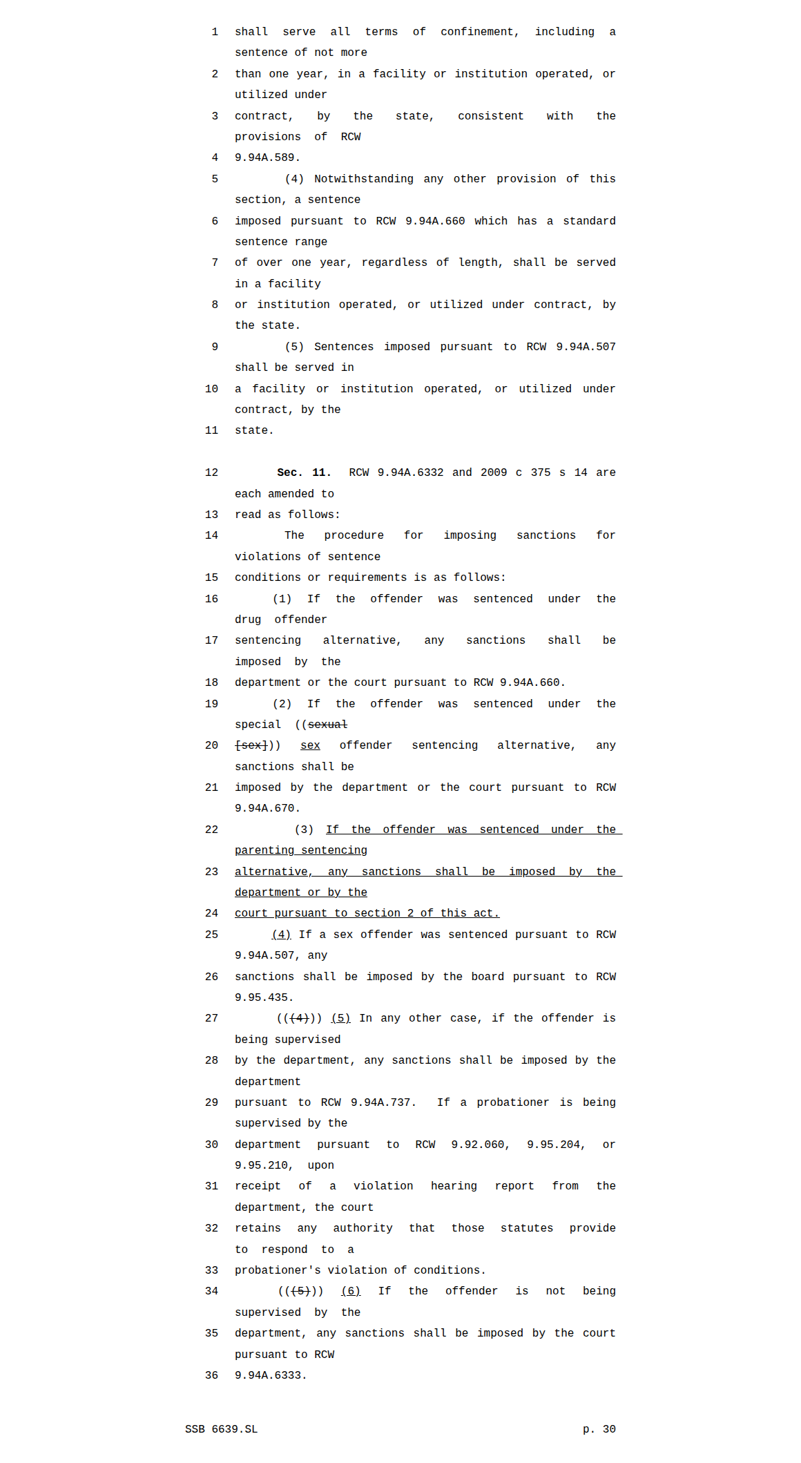1 shall serve all terms of confinement, including a sentence of not more
2 than one year, in a facility or institution operated, or utilized under
3 contract, by the state, consistent with the provisions of RCW
49.94A.589.
5 (4) Notwithstanding any other provision of this section, a sentence
6 imposed pursuant to RCW 9.94A.660 which has a standard sentence range
7 of over one year, regardless of length, shall be served in a facility
8 or institution operated, or utilized under contract, by the state.
9 (5) Sentences imposed pursuant to RCW 9.94A.507 shall be served in
10 a facility or institution operated, or utilized under contract, by the
11 state.
12 Sec. 11. RCW 9.94A.6332 and 2009 c 375 s 14 are each amended to
13 read as follows:
14 The procedure for imposing sanctions for violations of sentence
15 conditions or requirements is as follows:
16 (1) If the offender was sentenced under the drug offender
17 sentencing alternative, any sanctions shall be imposed by the
18 department or the court pursuant to RCW 9.94A.660.
19 (2) If the offender was sentenced under the special ((sexual
20[sex])) sex offender sentencing alternative, any sanctions shall be
21 imposed by the department or the court pursuant to RCW 9.94A.670.
22 (3) If the offender was sentenced under the parenting sentencing
23 alternative, any sanctions shall be imposed by the department or by the
24 court pursuant to section 2 of this act.
25 (4) If a sex offender was sentenced pursuant to RCW 9.94A.507, any
26 sanctions shall be imposed by the board pursuant to RCW 9.95.435.
27 (((4))) (5) In any other case, if the offender is being supervised
28 by the department, any sanctions shall be imposed by the department
29 pursuant to RCW 9.94A.737. If a probationer is being supervised by the
30 department pursuant to RCW 9.92.060, 9.95.204, or 9.95.210, upon
31 receipt of a violation hearing report from the department, the court
32 retains any authority that those statutes provide to respond to a
33 probationer's violation of conditions.
34 (((5))) (6) If the offender is not being supervised by the
35 department, any sanctions shall be imposed by the court pursuant to RCW
369.94A.6333.
SSB 6639.SL p. 30